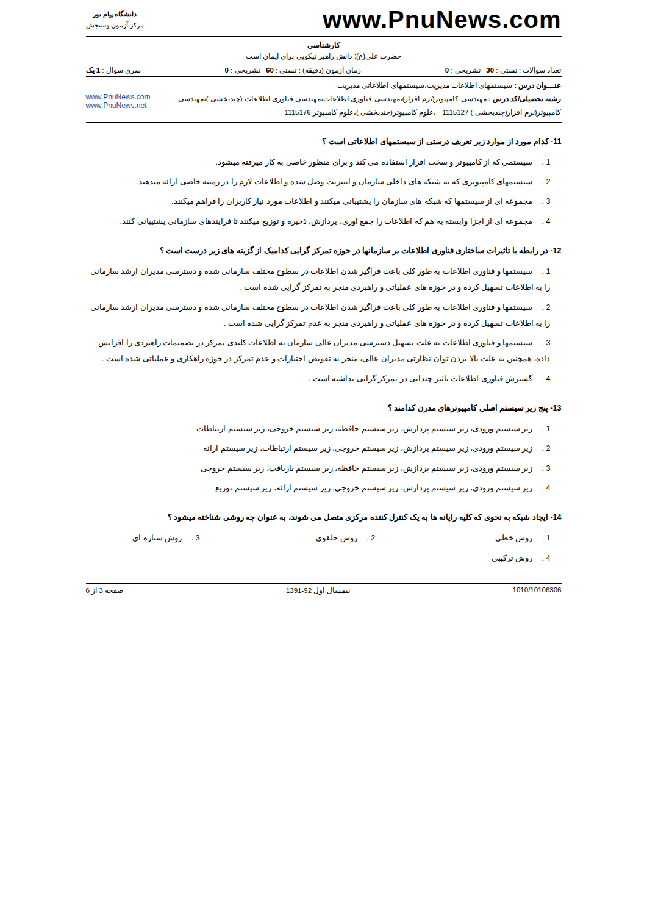www.PnuNews.com
دانشگاه پیام نور
مرکز آزمون وسنجش
کارشناسی
حضرت علی(ع): دانش راهبر نیکویی برای ایمان است
تعداد سوالات : تستی : 30 تشریحی : 0 زمان آزمون (دقیقه) : تستی : 60 تشریحی : 0 سری سوال : 1 یک
عنـــوان درس : سیستمهای اطلاعات مدیریت،سیستمهای اطلاعاتی مدیریت
رشته تحصیلی/کد درس : مهندسی کامپیوتر(نرم افزار)،مهندسی فناوری اطلاعات،مهندسی فناوری اطلاعات (چندبخشی )،مهندسی کامپیوتر(نرم افزار(چندبخشی ) 1115127 - ،علوم کامپیوتر(چندبخشی )،علوم کامپیوتر 1115176
www.PnuNews.com
www.PnuNews.net
11- کدام مورد از موارد زیر تعریف درستی از سیستمهای اطلاعاتی است ؟
1 . سیستمی که از کامپیوتر و سخت افزار استفاده می کند و برای منظور خاصی به کار میرفته میشود.
2 . سیستمهای کامپیوتری که به شبکه های داخلی سازمان و اینترنت وصل شده و اطلاعات لازم را در زمینه خاصی ارائه میدهند.
3 . مجموعه ای از سیستمها که شبکه های سازمان را پشتیبانی میکنند و اطلاعات مورد نیاز کاربران را فراهم میکنند.
4 . مجموعه ای از اجزا وابسته به هم که اطلاعات را جمع آوری، پردازش، ذخیره و توزیع میکنند تا فرایندهای سازمانی پشتیبانی کنند.
12- در رابطه با تاثیرات ساختاری فناوری اطلاعات بر سازمانها در حوزه تمرکز گرایی کدامیک از گزینه های زیر درست است ؟
1 . سیستمها و فناوری اطلاعات به طور کلی باعث فراگیر شدن اطلاعات در سطوح مختلف سازمانی شده و دسترسی مدیران ارشد سازمانی را به اطلاعات تسهیل کرده و در حوزه های عملیاتی و راهبردی منجر به تمرکز گرایی شده است .
2 . سیستمها و فناوری اطلاعات به طور کلی باعث فراگیر شدن اطلاعات در سطوح مختلف سازمانی شده و دسترسی مدیران ارشد سازمانی را به اطلاعات تسهیل کرده و در حوزه های عملیاتی و راهبردی منجر به عدم تمرکز گرایی شده است .
3 . سیستمها و فناوری اطلاعات به علت تسهیل دسترسی مدیران عالی سازمان به اطلاعات کلیدی تمرکز در تصمیمات راهبردی را افزایش داده، همچنین به علت بالا بردن توان نظارتی مدیران عالی، منجر به تفویض اختیارات و عدم تمرکز در حوزه راهکاری و عملیاتی شده است .
4 . گسترش فناوری اطلاعات تاثیر چندانی در تمرکز گرایی نداشته است .
13- پنج زیر سیستم اصلی کامپیوترهای مدرن کدامند ؟
1 . زیر سیستم ورودی، زیر سیستم پردازش، زیر سیستم حافظه، زیر سیستم خروجی، زیر سیستم ارتباطات
2 . زیر سیستم ورودی، زیر سیستم پردازش، زیر سیستم خروجی، زیر سیستم ارتباطات، زیر سیستم ارائه
3 . زیر سیستم ورودی، زیر سیستم پردازش، زیر سیستم حافظه، زیر سیستم بازیافت، زیر سیستم خروجی
4 . زیر سیستم ورودی، زیر سیستم پردازش، زیر سیستم خروجی، زیر سیستم ارائه، زیر سیستم توزیع
14- ایجاد شبکه به نحوی که کلیه رایانه ها به یک کنترل کننده مرکزی متصل می شوند، به عنوان چه روشی شناخته میشود ؟
1 . روش خطی
2 . روش حلقوی
3 . روش ستاره ای
4 . روش ترکیبی
1010/10106306 نیمسال اول 92-1391 صفحه 3 از 6